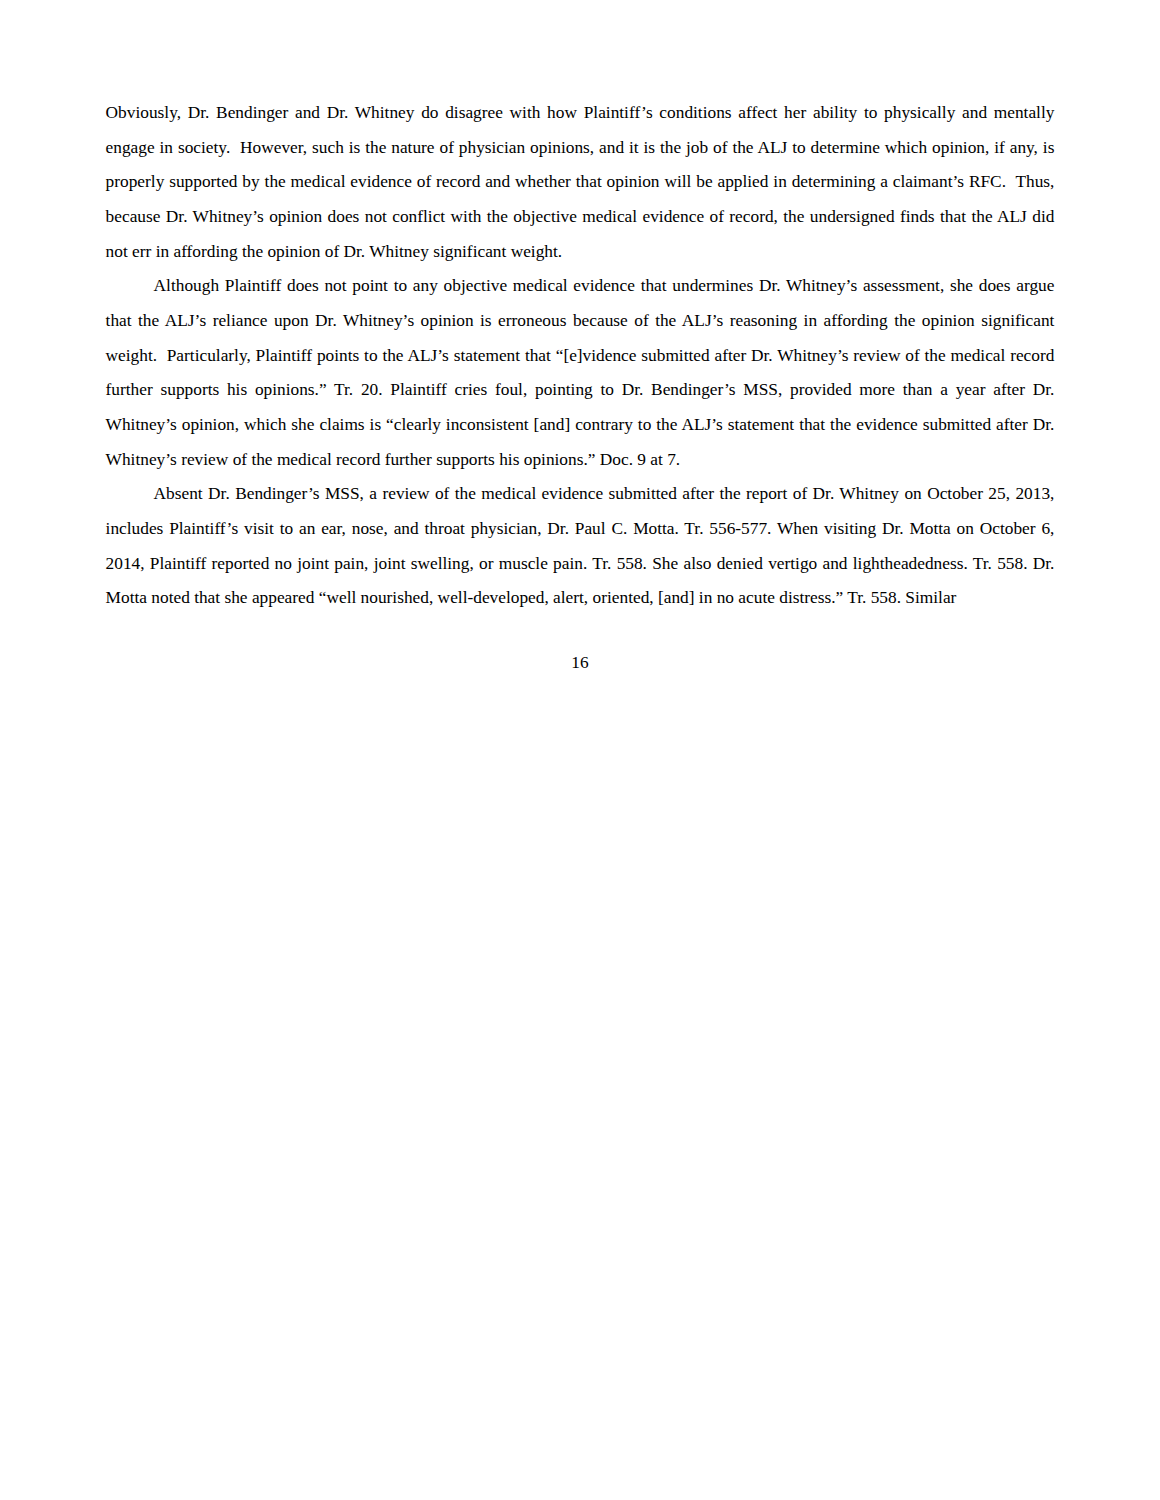Obviously, Dr. Bendinger and Dr. Whitney do disagree with how Plaintiff’s conditions affect her ability to physically and mentally engage in society. However, such is the nature of physician opinions, and it is the job of the ALJ to determine which opinion, if any, is properly supported by the medical evidence of record and whether that opinion will be applied in determining a claimant’s RFC. Thus, because Dr. Whitney’s opinion does not conflict with the objective medical evidence of record, the undersigned finds that the ALJ did not err in affording the opinion of Dr. Whitney significant weight.
Although Plaintiff does not point to any objective medical evidence that undermines Dr. Whitney’s assessment, she does argue that the ALJ’s reliance upon Dr. Whitney’s opinion is erroneous because of the ALJ’s reasoning in affording the opinion significant weight. Particularly, Plaintiff points to the ALJ’s statement that “[e]vidence submitted after Dr. Whitney’s review of the medical record further supports his opinions.” Tr. 20. Plaintiff cries foul, pointing to Dr. Bendinger’s MSS, provided more than a year after Dr. Whitney’s opinion, which she claims is “clearly inconsistent [and] contrary to the ALJ’s statement that the evidence submitted after Dr. Whitney’s review of the medical record further supports his opinions.” Doc. 9 at 7.
Absent Dr. Bendinger’s MSS, a review of the medical evidence submitted after the report of Dr. Whitney on October 25, 2013, includes Plaintiff’s visit to an ear, nose, and throat physician, Dr. Paul C. Motta. Tr. 556-577. When visiting Dr. Motta on October 6, 2014, Plaintiff reported no joint pain, joint swelling, or muscle pain. Tr. 558. She also denied vertigo and lightheadedness. Tr. 558. Dr. Motta noted that she appeared “well nourished, well-developed, alert, oriented, [and] in no acute distress.” Tr. 558. Similar
16